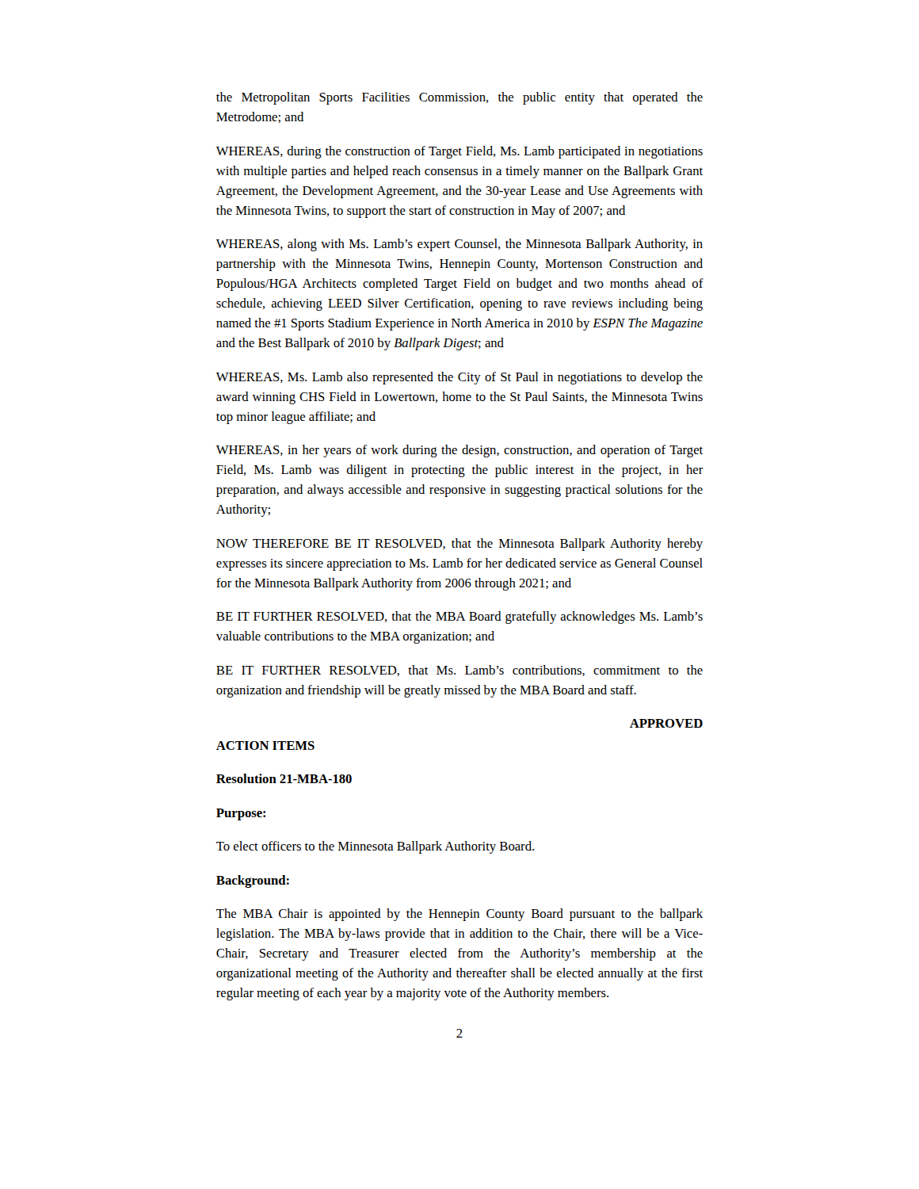the Metropolitan Sports Facilities Commission, the public entity that operated the Metrodome; and
WHEREAS, during the construction of Target Field, Ms. Lamb participated in negotiations with multiple parties and helped reach consensus in a timely manner on the Ballpark Grant Agreement, the Development Agreement, and the 30-year Lease and Use Agreements with the Minnesota Twins, to support the start of construction in May of 2007; and
WHEREAS, along with Ms. Lamb’s expert Counsel, the Minnesota Ballpark Authority, in partnership with the Minnesota Twins, Hennepin County, Mortenson Construction and Populous/HGA Architects completed Target Field on budget and two months ahead of schedule, achieving LEED Silver Certification, opening to rave reviews including being named the #1 Sports Stadium Experience in North America in 2010 by ESPN The Magazine and the Best Ballpark of 2010 by Ballpark Digest; and
WHEREAS, Ms. Lamb also represented the City of St Paul in negotiations to develop the award winning CHS Field in Lowertown, home to the St Paul Saints, the Minnesota Twins top minor league affiliate; and
WHEREAS, in her years of work during the design, construction, and operation of Target Field, Ms. Lamb was diligent in protecting the public interest in the project, in her preparation, and always accessible and responsive in suggesting practical solutions for the Authority;
NOW THEREFORE BE IT RESOLVED, that the Minnesota Ballpark Authority hereby expresses its sincere appreciation to Ms. Lamb for her dedicated service as General Counsel for the Minnesota Ballpark Authority from 2006 through 2021; and
BE IT FURTHER RESOLVED, that the MBA Board gratefully acknowledges Ms. Lamb’s valuable contributions to the MBA organization; and
BE IT FURTHER RESOLVED, that Ms. Lamb’s contributions, commitment to the organization and friendship will be greatly missed by the MBA Board and staff.
APPROVED
ACTION ITEMS
Resolution 21-MBA-180
Purpose:
To elect officers to the Minnesota Ballpark Authority Board.
Background:
The MBA Chair is appointed by the Hennepin County Board pursuant to the ballpark legislation. The MBA by-laws provide that in addition to the Chair, there will be a Vice-Chair, Secretary and Treasurer elected from the Authority’s membership at the organizational meeting of the Authority and thereafter shall be elected annually at the first regular meeting of each year by a majority vote of the Authority members.
2